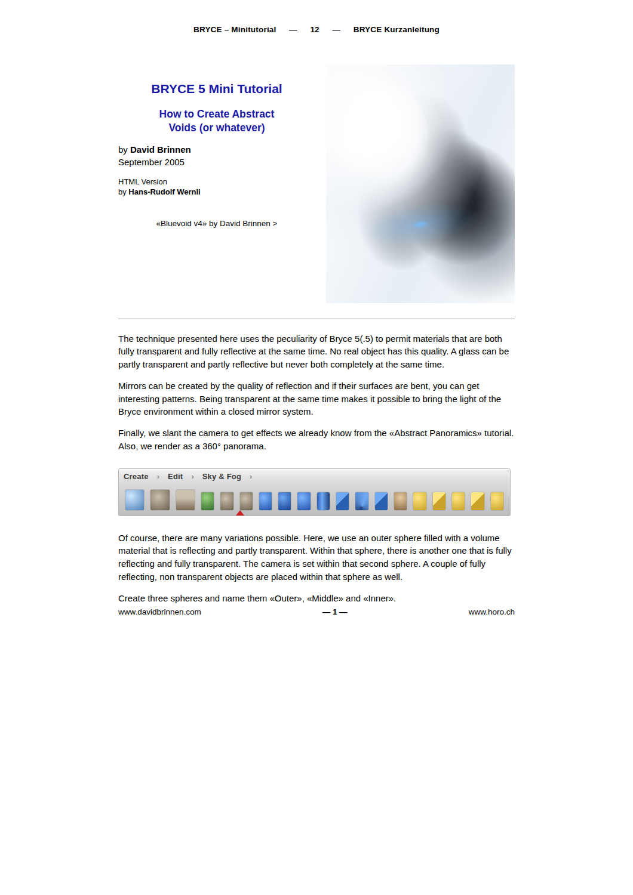BRYCE – Minitutorial — 12 — BRYCE Kurzanleitung
BRYCE 5 Mini Tutorial
How to Create Abstract
Voids (or whatever)
by David Brinnen
September 2005
HTML Version
by Hans-Rudolf Wernli
«Bluevoid v4» by David Brinnen >
The technique presented here uses the peculiarity of Bryce 5(.5) to permit materials that are both fully transparent and fully reflective at the same time. No real object has this quality. A glass can be partly transparent and partly reflective but never both completely at the same time.
Mirrors can be created by the quality of reflection and if their surfaces are bent, you can get interesting patterns. Being transparent at the same time makes it possible to bring the light of the Bryce environment within a closed mirror system.
Finally, we slant the camera to get effects we already know from the «Abstract Panoramics» tutorial. Also, we render as a 360° panorama.
Create› Edit› Sky & Fog›
Of course, there are many variations possible. Here, we use an outer sphere filled with a volume material that is reflecting and partly transparent. Within that sphere, there is another one that is fully reflecting and fully transparent. The camera is set within that second sphere. A couple of fully reflecting, non transparent objects are placed within that sphere as well.
Create three spheres and name them «Outer», «Middle» and «Inner».
www.davidbrinnen.com
— 1 —
www.horo.ch